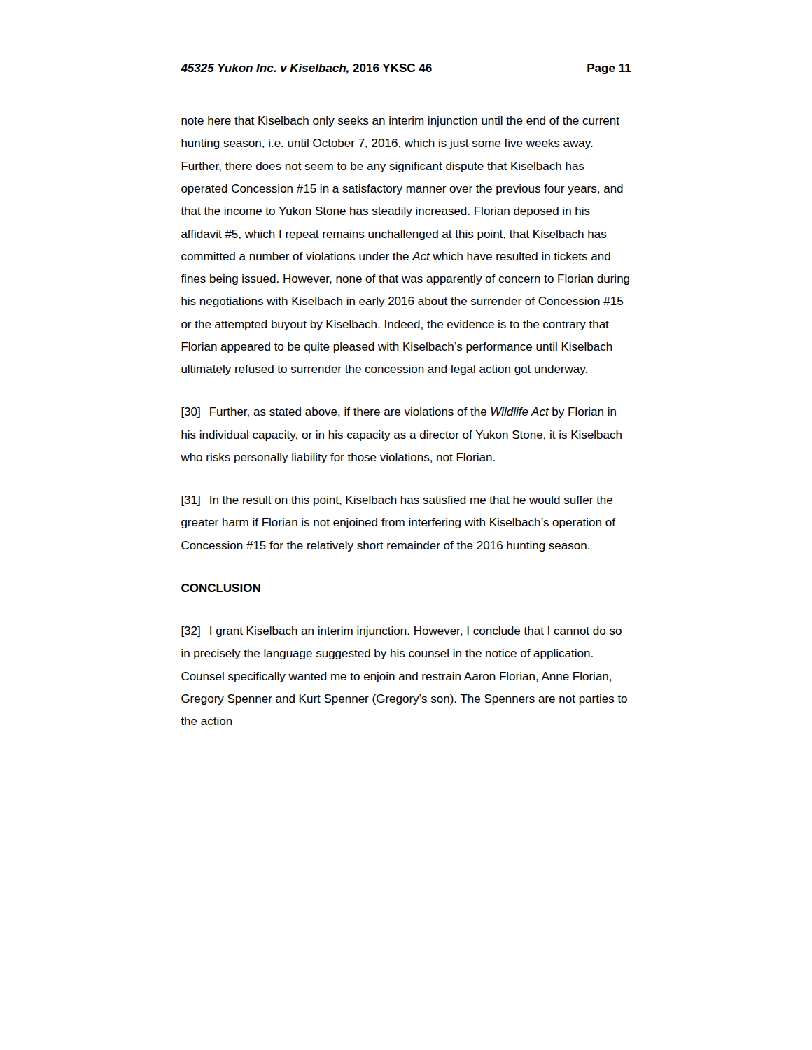45325 Yukon Inc. v Kiselbach, 2016 YKSC 46
Page 11
note here that Kiselbach only seeks an interim injunction until the end of the current hunting season, i.e. until October 7, 2016, which is just some five weeks away. Further, there does not seem to be any significant dispute that Kiselbach has operated Concession #15 in a satisfactory manner over the previous four years, and that the income to Yukon Stone has steadily increased. Florian deposed in his affidavit #5, which I repeat remains unchallenged at this point, that Kiselbach has committed a number of violations under the Act which have resulted in tickets and fines being issued. However, none of that was apparently of concern to Florian during his negotiations with Kiselbach in early 2016 about the surrender of Concession #15 or the attempted buyout by Kiselbach. Indeed, the evidence is to the contrary that Florian appeared to be quite pleased with Kiselbach’s performance until Kiselbach ultimately refused to surrender the concession and legal action got underway.
[30] Further, as stated above, if there are violations of the Wildlife Act by Florian in his individual capacity, or in his capacity as a director of Yukon Stone, it is Kiselbach who risks personally liability for those violations, not Florian.
[31] In the result on this point, Kiselbach has satisfied me that he would suffer the greater harm if Florian is not enjoined from interfering with Kiselbach’s operation of Concession #15 for the relatively short remainder of the 2016 hunting season.
CONCLUSION
[32] I grant Kiselbach an interim injunction. However, I conclude that I cannot do so in precisely the language suggested by his counsel in the notice of application. Counsel specifically wanted me to enjoin and restrain Aaron Florian, Anne Florian, Gregory Spenner and Kurt Spenner (Gregory’s son). The Spenners are not parties to the action